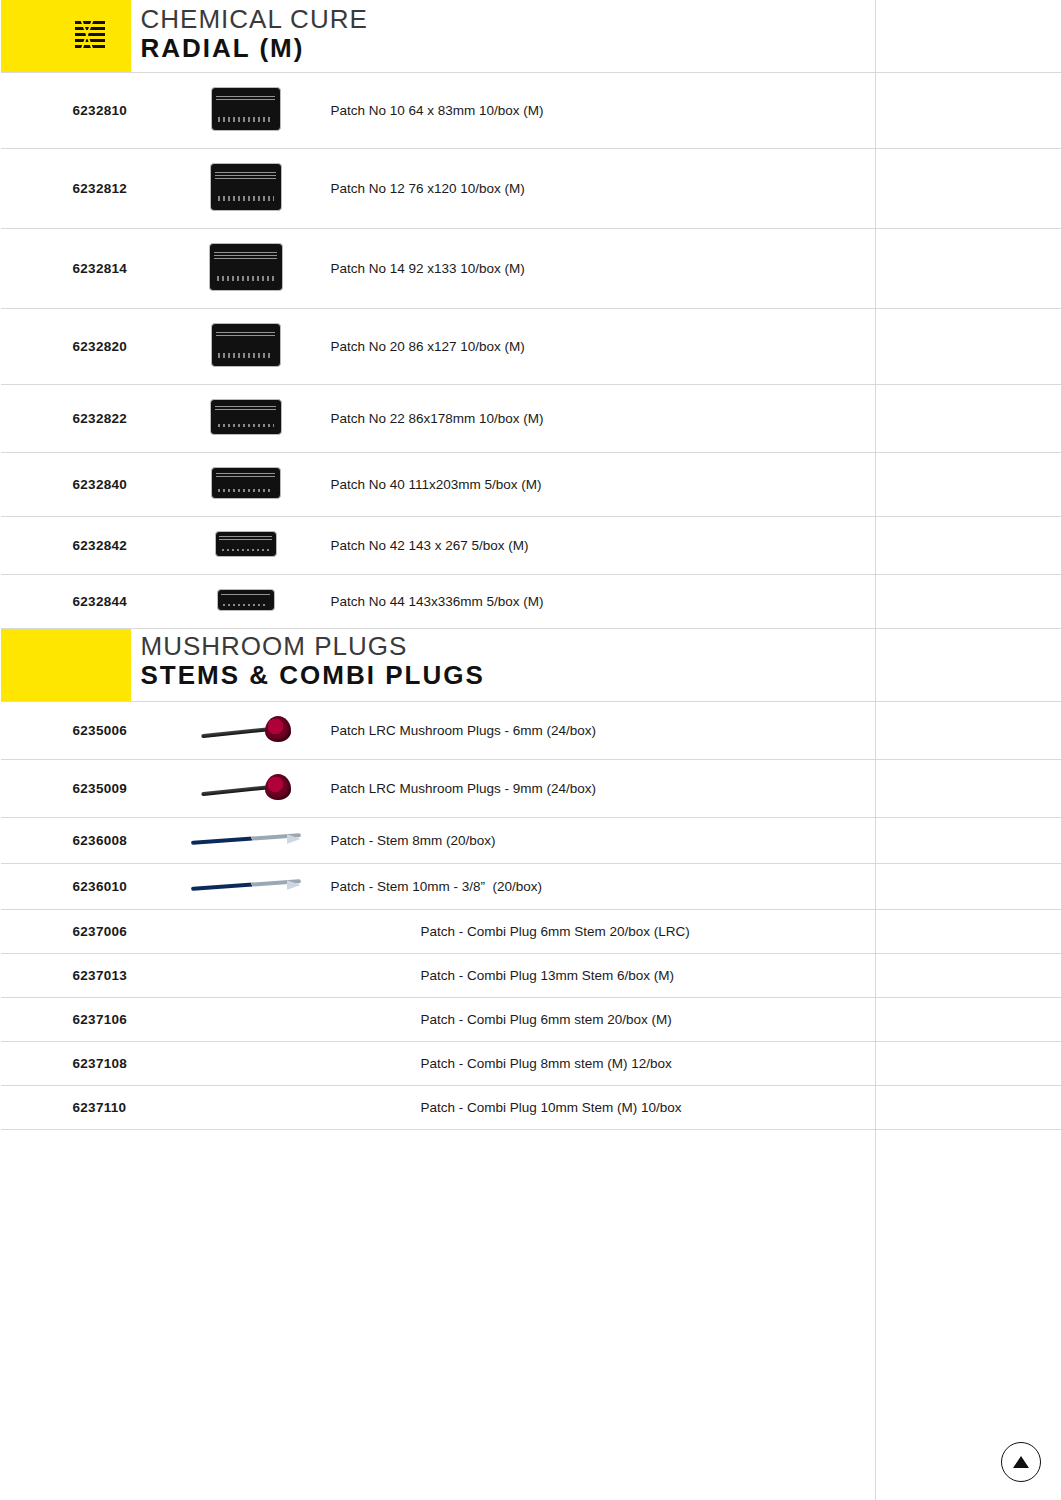CHEMICAL CURE
RADIAL (M)
| 6232810 | | Patch No 10 64 x 83mm 10/box (M) | |
| 6232812 | | Patch No 12 76 x120 10/box (M) | |
| 6232814 | | Patch No 14 92 x133 10/box (M) | |
| 6232820 | | Patch No 20 86 x127 10/box (M) | |
| 6232822 | | Patch No 22 86x178mm 10/box (M) | |
| 6232840 | | Patch No 40 111x203mm 5/box (M) | |
| 6232842 | | Patch No 42 143 x 267 5/box (M) | |
| 6232844 | | Patch No 44 143x336mm 5/box (M) | |
MUSHROOM PLUGS
STEMS & COMBI PLUGS
| 6235006 | | Patch LRC Mushroom Plugs - 6mm (24/box) | |
| 6235009 | | Patch LRC Mushroom Plugs - 9mm (24/box) | |
| 6236008 | | Patch - Stem 8mm (20/box) | |
| 6236010 | | Patch - Stem 10mm - 3/8” (20/box) | |
| 6237006 | | Patch - Combi Plug 6mm Stem 20/box (LRC) | |
| 6237013 | | Patch - Combi Plug 13mm Stem 6/box (M) | |
| 6237106 | | Patch - Combi Plug 6mm stem 20/box (M) | |
| 6237108 | | Patch - Combi Plug 8mm stem (M) 12/box | |
| 6237110 | | Patch - Combi Plug 10mm Stem (M) 10/box | |